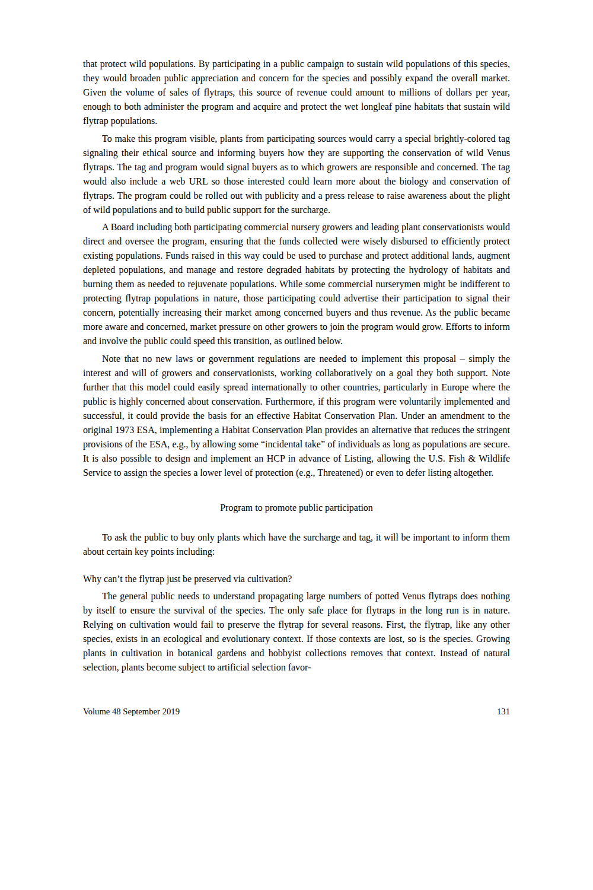that protect wild populations. By participating in a public campaign to sustain wild populations of this species, they would broaden public appreciation and concern for the species and possibly expand the overall market. Given the volume of sales of flytraps, this source of revenue could amount to millions of dollars per year, enough to both administer the program and acquire and protect the wet longleaf pine habitats that sustain wild flytrap populations.
To make this program visible, plants from participating sources would carry a special brightly-colored tag signaling their ethical source and informing buyers how they are supporting the conservation of wild Venus flytraps. The tag and program would signal buyers as to which growers are responsible and concerned. The tag would also include a web URL so those interested could learn more about the biology and conservation of flytraps. The program could be rolled out with publicity and a press release to raise awareness about the plight of wild populations and to build public support for the surcharge.
A Board including both participating commercial nursery growers and leading plant conservationists would direct and oversee the program, ensuring that the funds collected were wisely disbursed to efficiently protect existing populations. Funds raised in this way could be used to purchase and protect additional lands, augment depleted populations, and manage and restore degraded habitats by protecting the hydrology of habitats and burning them as needed to rejuvenate populations. While some commercial nurserymen might be indifferent to protecting flytrap populations in nature, those participating could advertise their participation to signal their concern, potentially increasing their market among concerned buyers and thus revenue. As the public became more aware and concerned, market pressure on other growers to join the program would grow. Efforts to inform and involve the public could speed this transition, as outlined below.
Note that no new laws or government regulations are needed to implement this proposal – simply the interest and will of growers and conservationists, working collaboratively on a goal they both support. Note further that this model could easily spread internationally to other countries, particularly in Europe where the public is highly concerned about conservation. Furthermore, if this program were voluntarily implemented and successful, it could provide the basis for an effective Habitat Conservation Plan. Under an amendment to the original 1973 ESA, implementing a Habitat Conservation Plan provides an alternative that reduces the stringent provisions of the ESA, e.g., by allowing some “incidental take” of individuals as long as populations are secure. It is also possible to design and implement an HCP in advance of Listing, allowing the U.S. Fish & Wildlife Service to assign the species a lower level of protection (e.g., Threatened) or even to defer listing altogether.
Program to promote public participation
To ask the public to buy only plants which have the surcharge and tag, it will be important to inform them about certain key points including:
Why can’t the flytrap just be preserved via cultivation?
The general public needs to understand propagating large numbers of potted Venus flytraps does nothing by itself to ensure the survival of the species. The only safe place for flytraps in the long run is in nature. Relying on cultivation would fail to preserve the flytrap for several reasons. First, the flytrap, like any other species, exists in an ecological and evolutionary context. If those contexts are lost, so is the species. Growing plants in cultivation in botanical gardens and hobbyist collections removes that context. Instead of natural selection, plants become subject to artificial selection favor-
Volume 48 September 2019 131